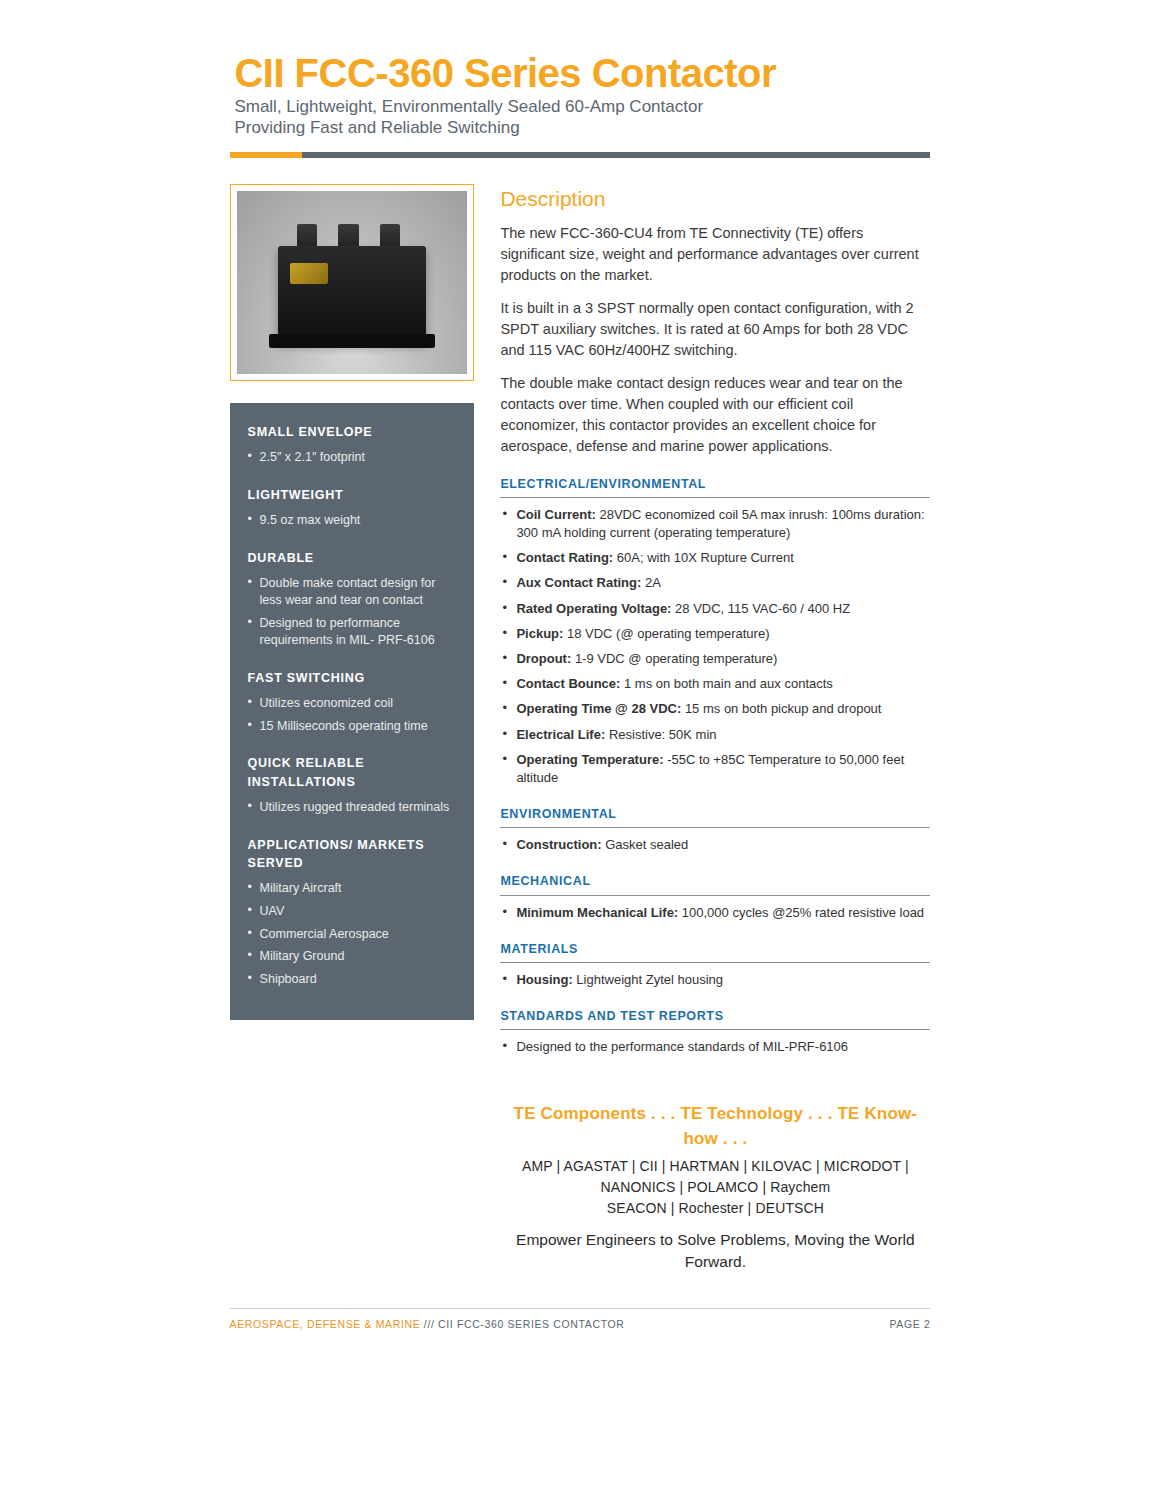CII FCC-360 Series Contactor
Small, Lightweight, Environmentally Sealed 60-Amp Contactor
Providing Fast and Reliable Switching
Small Envelope
2.5″ x 2.1″ footprint
Lightweight
9.5 oz max weight
Durable
Double make contact design for less wear and tear on contact
Designed to performance requirements in MIL- PRF-6106
Fast Switching
Utilizes economized coil
15 Milliseconds operating time
Quick Reliable Installations
Utilizes rugged threaded terminals
Applications/ Markets Served
Military Aircraft
UAV
Commercial Aerospace
Military Ground
Shipboard
Description
The new FCC-360-CU4 from TE Connectivity (TE) offers significant size, weight and performance advantages over current products on the market.
It is built in a 3 SPST normally open contact configuration, with 2 SPDT auxiliary switches. It is rated at 60 Amps for both 28 VDC and 115 VAC 60Hz/400HZ switching.
The double make contact design reduces wear and tear on the contacts over time. When coupled with our efficient coil economizer, this contactor provides an excellent choice for aerospace, defense and marine power applications.
Electrical/Environmental
Coil Current: 28VDC economized coil 5A max inrush: 100ms duration: 300 mA holding current (operating temperature)
Contact Rating: 60A; with 10X Rupture Current
Aux Contact Rating: 2A
Rated Operating Voltage: 28 VDC, 115 VAC-60 / 400 HZ
Pickup: 18 VDC (@ operating temperature)
Dropout: 1-9 VDC @ operating temperature)
Contact Bounce: 1 ms on both main and aux contacts
Operating Time @ 28 VDC: 15 ms on both pickup and dropout
Electrical Life: Resistive: 50K min
Operating Temperature: -55C to +85C Temperature to 50,000 feet altitude
Environmental
Construction: Gasket sealed
Mechanical
Minimum Mechanical Life: 100,000 cycles @25% rated resistive load
Materials
Housing: Lightweight Zytel housing
Standards and Test Reports
Designed to the performance standards of MIL-PRF-6106
TE Components . . . TE Technology . . . TE Know-how . . .
AMP | AGASTAT | CII | HARTMAN | KILOVAC | MICRODOT | NANONICS | POLAMCO | Raychem
SEACON | Rochester | DEUTSCH
Empower Engineers to Solve Problems, Moving the World Forward.
Aerospace, Defense & Marine /// CII FCC-360 Series Contactor
Page 2